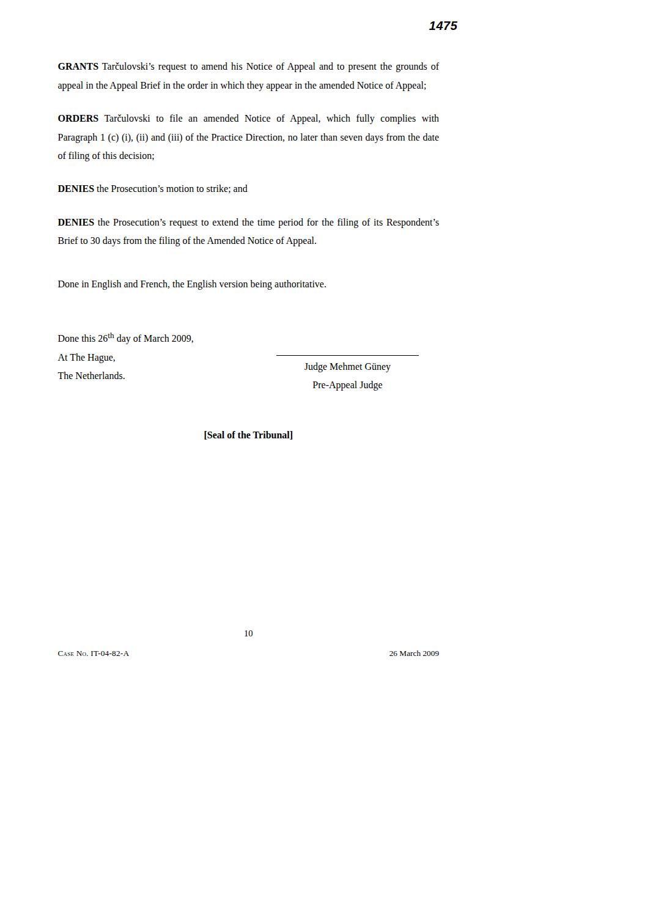1475
GRANTS Tarčulovski’s request to amend his Notice of Appeal and to present the grounds of appeal in the Appeal Brief in the order in which they appear in the amended Notice of Appeal;
ORDERS Tarčulovski to file an amended Notice of Appeal, which fully complies with Paragraph 1 (c) (i), (ii) and (iii) of the Practice Direction, no later than seven days from the date of filing of this decision;
DENIES the Prosecution’s motion to strike; and
DENIES the Prosecution’s request to extend the time period for the filing of its Respondent’s Brief to 30 days from the filing of the Amended Notice of Appeal.
Done in English and French, the English version being authoritative.
| Done this 26 th day of March 2009, At The Hague, The Netherlands. | Judge Mehmet Güney Pre-Appeal Judge |
[Seal of the Tribunal]
10
Case No. IT-04-82-A 26 March 2009